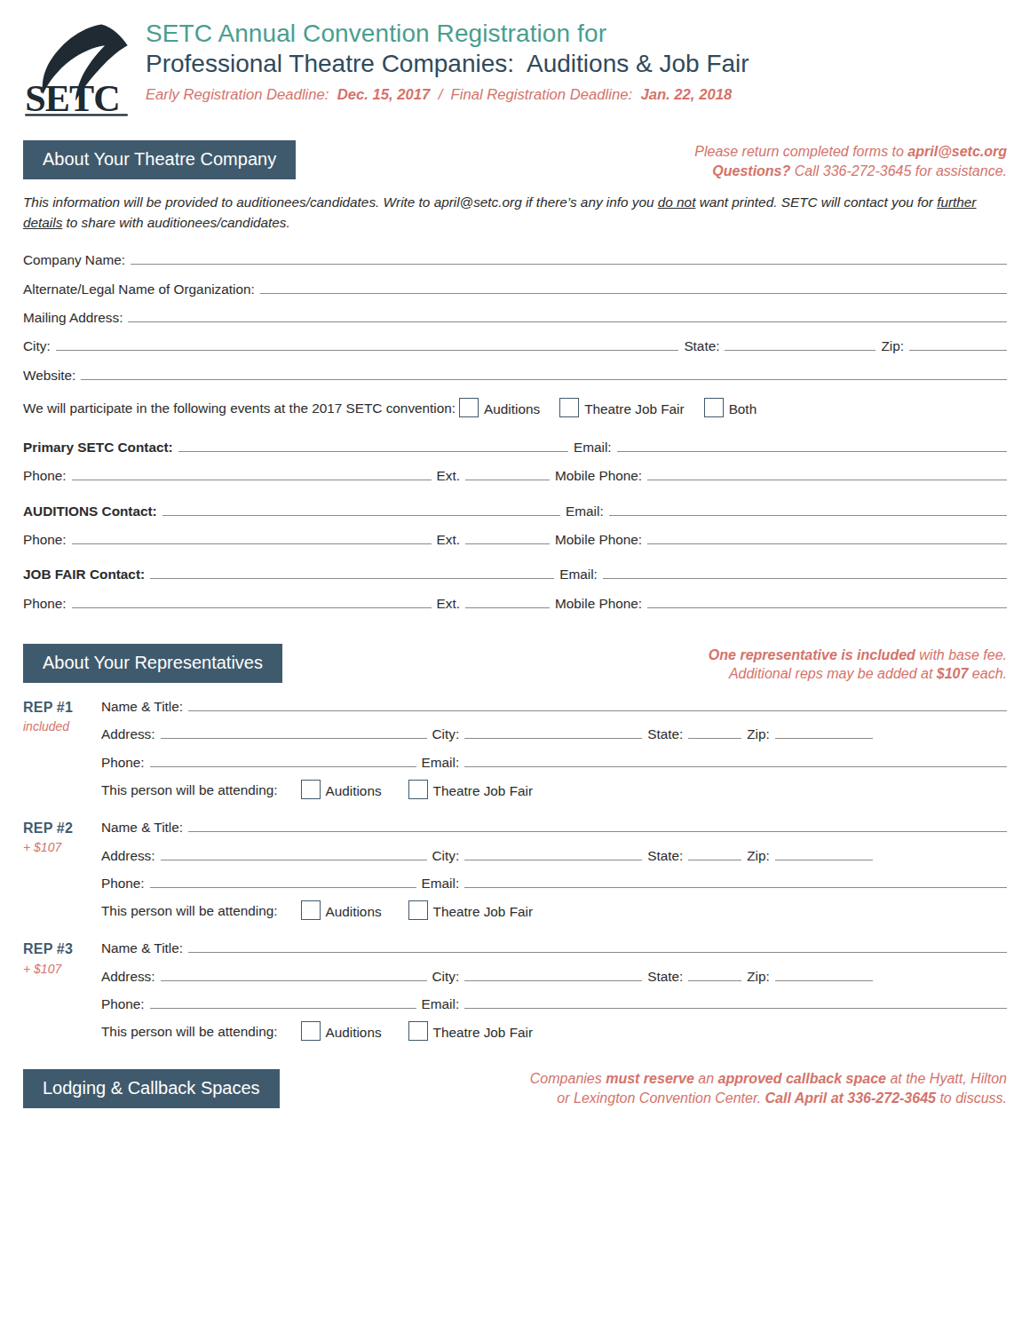SETC
SETC Annual Convention Registration for
Professional Theatre Companies: Auditions & Job Fair
Early Registration Deadline: Dec. 15, 2017 / Final Registration Deadline: Jan. 22, 2018
About Your Theatre Company
Please return completed forms to april@setc.org
Questions? Call 336-272-3645 for assistance.
This information will be provided to auditionees/candidates. Write to april@setc.org if there’s any info you do not want printed. SETC will contact you for further details to share with auditionees/candidates.
Company Name:
Alternate/Legal Name of Organization:
Mailing Address:
City: State: Zip:
Website:
We will participate in the following events at the 2017 SETC convention: Auditions Theatre Job Fair Both
Primary SETC Contact: Email:
Phone: Ext. Mobile Phone:
AUDITIONS Contact: Email:
Phone: Ext. Mobile Phone:
JOB FAIR Contact: Email:
Phone: Ext. Mobile Phone:
About Your Representatives
One representative is included with base fee.
Additional reps may be added at $107 each.
REP #1
included
Name & Title:
Address: City: State: Zip:
Phone: Email:
This person will be attending: Auditions Theatre Job Fair
REP #2
+ $107
Name & Title:
Address: City: State: Zip:
Phone: Email:
This person will be attending: Auditions Theatre Job Fair
REP #3
+ $107
Name & Title:
Address: City: State: Zip:
Phone: Email:
This person will be attending: Auditions Theatre Job Fair
Lodging & Callback Spaces
Companies must reserve an approved callback space at the Hyatt, Hilton
or Lexington Convention Center. Call April at 336-272-3645 to discuss.